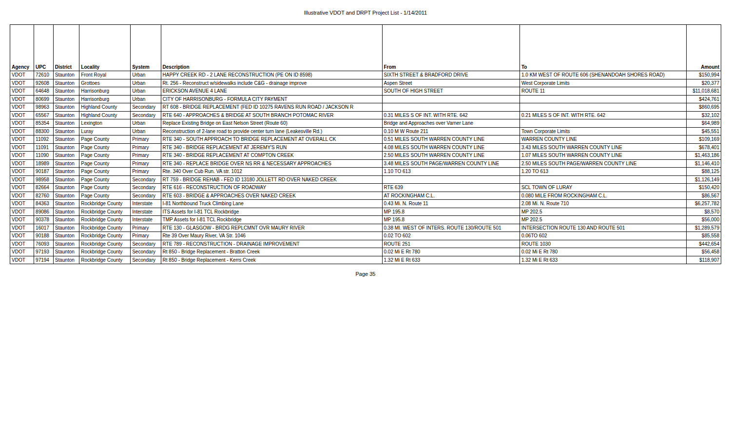Illustrative VDOT and DRPT Project List - 1/14/2011
| Agency | UPC | District | Locality | System | Description | From | To | Amount |
| --- | --- | --- | --- | --- | --- | --- | --- | --- |
| VDOT | 72610 | Staunton | Front Royal | Urban | HAPPY CREEK RD - 2 LANE RECONSTRUCTION (PE ON ID 8598) | SIXTH STREET & BRADFORD DRIVE | 1.0 KM WEST OF ROUTE 606 (SHENANDOAH SHORES ROAD) | $150,994 |
| VDOT | 92608 | Staunton | Grottoes | Urban | Rt. 256 - Reconstruct w/sidewalks include C&G - drainage improve | Aspen Street | West Corporate Limits | $20,377 |
| VDOT | 64648 | Staunton | Harrisonburg | Urban | ERICKSON AVENUE 4 LANE | SOUTH OF HIGH STREET | ROUTE 11 | $11,018,681 |
| VDOT | 80699 | Staunton | Harrisonburg | Urban | CITY OF HARRISONBURG - FORMULA CITY PAYMENT | | | $424,761 |
| VDOT | 98963 | Staunton | Highland County | Secondary | RT 608 - BRIDGE REPLACEMENT (FED ID 10275 RAVENS RUN ROAD / JACKSON R | | | $860,695 |
| VDOT | 65567 | Staunton | Highland County | Secondary | RTE 640 - APPROACHES & BRIDGE AT SOUTH BRANCH POTOMAC RIVER | 0.31 MILES S OF INT. WITH RTE. 642 | 0.21 MILES S OF INT. WITH RTE. 642 | $32,102 |
| VDOT | 85354 | Staunton | Lexington | Urban | Replace Existing Bridge on East Nelson Street (Route 60) | Bridge and Approaches over Varner Lane | | $64,989 |
| VDOT | 88300 | Staunton | Luray | Urban | Reconstruction of 2-lane road to provide center turn lane (Leakesville Rd.) | 0.10 M W Route 211 | Town Corporate Limits | $45,551 |
| VDOT | 11092 | Staunton | Page County | Primary | RTE 340 - SOUTH APPROACH TO BRIDGE REPLACEMENT AT OVERALL CK | 0.51 MILES SOUTH WARREN COUNTY LINE | WARREN COUNTY LINE | $109,169 |
| VDOT | 11091 | Staunton | Page County | Primary | RTE 340 - BRIDGE REPLACEMENT AT JEREMY'S RUN | 4.08 MILES SOUTH WARREN COUNTY LINE | 3.43 MILES SOUTH WARREN COUNTY LINE | $678,401 |
| VDOT | 11090 | Staunton | Page County | Primary | RTE 340 - BRIDGE REPLACEMENT AT COMPTON CREEK | 2.50 MILES SOUTH WARREN COUNTY LINE | 1.07 MILES SOUTH WARREN COUNTY LINE | $1,463,186 |
| VDOT | 18989 | Staunton | Page County | Primary | RTE 340 - REPLACE BRIDGE OVER NS RR & NECESSARY APPROACHES | 3.48 MILES SOUTH PAGE/WARREN COUNTY LINE | 2.50 MILES SOUTH PAGE/WARREN COUNTY LINE | $1,146,410 |
| VDOT | 90187 | Staunton | Page County | Primary | Rte. 340 Over Cub Run. VA str. 1012 | 1.10 TO 613 | 1.20 TO 613 | $88,125 |
| VDOT | 98958 | Staunton | Page County | Secondary | RT 759 - BRIDGE REHAB - FED ID 13180 JOLLETT RD OVER NAKED CREEK | | | $1,126,149 |
| VDOT | 82664 | Staunton | Page County | Secondary | RTE 616 - RECONSTRUCTION OF ROADWAY | RTE 639 | SCL TOWN OF LURAY | $150,420 |
| VDOT | 82760 | Staunton | Page County | Secondary | RTE 603 - BRIDGE & APPROACHES OVER NAKED CREEK | AT ROCKINGHAM C.L. | 0.080 MILE FROM ROCKINGHAM C.L. | $86,567 |
| VDOT | 84363 | Staunton | Rockbridge County | Interstate | I-81 Northbound Truck Climbing Lane | 0.43 Mi. N. Route 11 | 2.08 Mi. N. Route 710 | $6,257,782 |
| VDOT | 89086 | Staunton | Rockbridge County | Interstate | ITS Assets for I-81 TCL Rockbridge | MP 195.8 | MP 202.5 | $8,570 |
| VDOT | 90378 | Staunton | Rockbridge County | Interstate | TMP Assets for I-81 TCL Rockbridge | MP 195.8 | MP 202.5 | $56,000 |
| VDOT | 16017 | Staunton | Rockbridge County | Primary | RTE 130 - GLASGOW - BRDG REPLCMNT OVR MAURY RIVER | 0.38 MI. WEST OF INTERS. ROUTE 130/ROUTE 501 | INTERSECTION ROUTE 130 AND ROUTE 501 | $1,289,579 |
| VDOT | 90188 | Staunton | Rockbridge County | Primary | Rte 39 Over Maury River, VA Str. 1046 | 0.02 TO 602 | 0.06TO 602 | $85,558 |
| VDOT | 76093 | Staunton | Rockbridge County | Secondary | RTE 789 - RECONSTRUCTION - DRAINAGE IMPROVEMENT | ROUTE 251 | ROUTE 1030 | $442,654 |
| VDOT | 97193 | Staunton | Rockbridge County | Secondary | Rt 850 - Bridge Replacement - Bratton Creek | 0.02 Mi E Rt 780 | 0.02 Mi E Rt 780 | $56,458 |
| VDOT | 97194 | Staunton | Rockbridge County | Secondary | Rt 850 - Bridge Replacement - Kerrs Creek | 1.32 Mi E Rt 633 | 1.32 Mi E Rt 633 | $118,907 |
Page 35